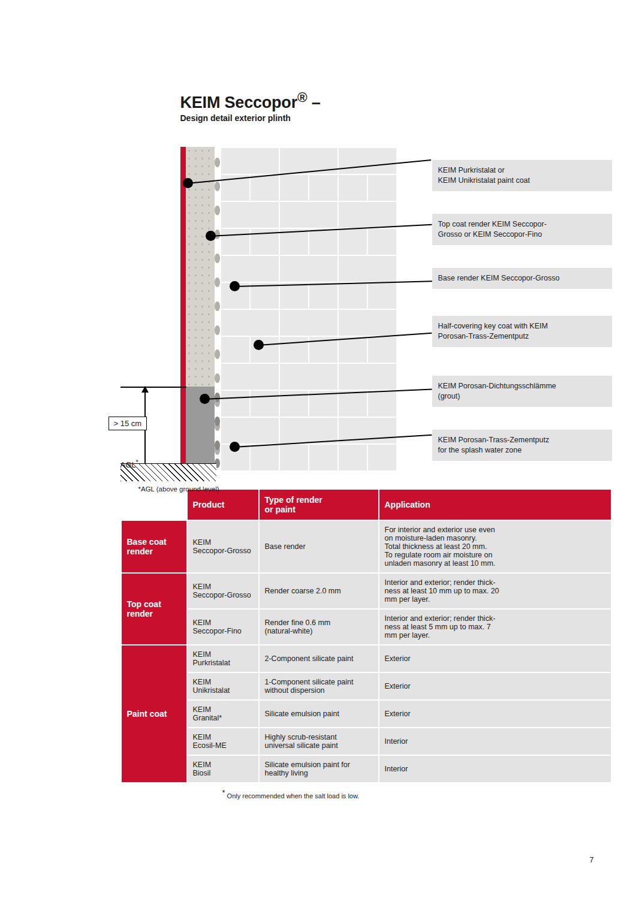KEIM Seccopor® –
Design detail exterior plinth
> 15 cm
AGL*
*AGL (above ground level)
KEIM Purkristalat or
KEIM Unikristalat paint coat
Top coat render KEIM Seccopor-
Grosso or KEIM Seccopor-Fino
Base render KEIM Seccopor-Grosso
Half-covering key coat with KEIM
Porosan-Trass-Zementputz
KEIM Porosan-Dichtungsschlämme
(grout)
KEIM Porosan-Trass-Zementputz
for the splash water zone
| | Product | Type of render or paint | Application |
| --- | --- | --- | --- |
| Base coat render | KEIM Seccopor-Grosso | Base render | For interior and exterior use even on moisture-laden masonry. Total thickness at least 20 mm. To regulate room air moisture on unladen masonry at least 10 mm. |
| Top coat render | KEIM Seccopor-Grosso | Render coarse 2.0 mm | Interior and exterior; render thick- ness at least 10 mm up to max. 20 mm per layer. |
| KEIM Seccopor-Fino | Render fine 0.6 mm (natural-white) | Interior and exterior; render thick- ness at least 5 mm up to max. 7 mm per layer. |
| Paint coat | KEIM Purkristalat | 2-Component silicate paint | Exterior |
| KEIM Unikristalat | 1-Component silicate paint without dispersion | Exterior |
| KEIM Granital* | Silicate emulsion paint | Exterior |
| KEIM Ecosil-ME | Highly scrub-resistant universal silicate paint | Interior |
| KEIM Biosil | Silicate emulsion paint for healthy living | Interior |
* Only recommended when the salt load is low.
7